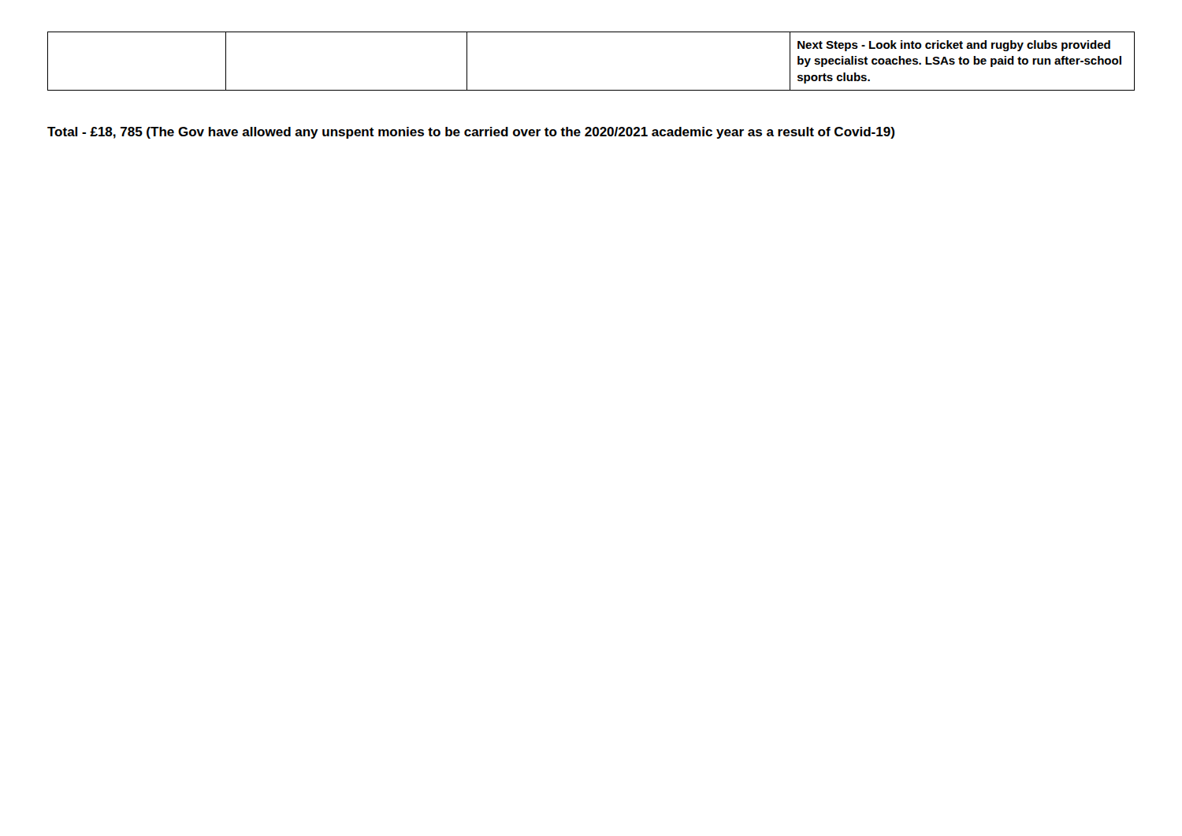| | | | Next Steps - Look into cricket and rugby clubs provided by specialist coaches. LSAs to be paid to run after-school sports clubs. |
Total - £18, 785 (The Gov have allowed any unspent monies to be carried over to the 2020/2021 academic year as a result of Covid-19)